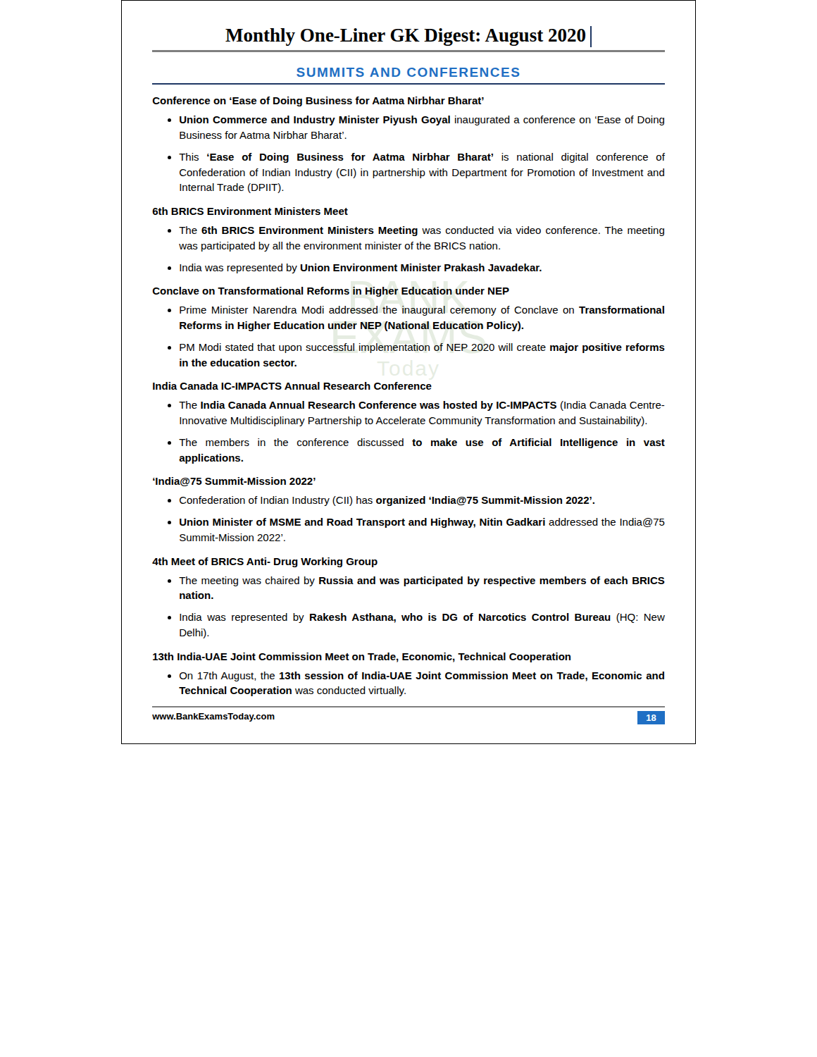Monthly One-Liner GK Digest: August 2020
BANK
EXAMSToday
SUMMITS AND CONFERENCES
Conference on ‘Ease of Doing Business for Aatma Nirbhar Bharat’
Union Commerce and Industry Minister Piyush Goyal inaugurated a conference on ‘Ease of Doing Business for Aatma Nirbhar Bharat’.
This ‘Ease of Doing Business for Aatma Nirbhar Bharat’ is national digital conference of Confederation of Indian Industry (CII) in partnership with Department for Promotion of Investment and Internal Trade (DPIIT).
6th BRICS Environment Ministers Meet
The 6th BRICS Environment Ministers Meeting was conducted via video conference. The meeting was participated by all the environment minister of the BRICS nation.
India was represented by Union Environment Minister Prakash Javadekar.
Conclave on Transformational Reforms in Higher Education under NEP
Prime Minister Narendra Modi addressed the inaugural ceremony of Conclave on Transformational Reforms in Higher Education under NEP (National Education Policy).
PM Modi stated that upon successful implementation of NEP 2020 will create major positive reforms in the education sector.
India Canada IC-IMPACTS Annual Research Conference
The India Canada Annual Research Conference was hosted by IC-IMPACTS (India Canada Centre-Innovative Multidisciplinary Partnership to Accelerate Community Transformation and Sustainability).
The members in the conference discussed to make use of Artificial Intelligence in vast applications.
‘India@75 Summit-Mission 2022’
Confederation of Indian Industry (CII) has organized ‘India@75 Summit-Mission 2022’.
Union Minister of MSME and Road Transport and Highway, Nitin Gadkari addressed the India@75 Summit-Mission 2022’.
4th Meet of BRICS Anti- Drug Working Group
The meeting was chaired by Russia and was participated by respective members of each BRICS nation.
India was represented by Rakesh Asthana, who is DG of Narcotics Control Bureau (HQ: New Delhi).
13th India-UAE Joint Commission Meet on Trade, Economic, Technical Cooperation
On 17th August, the 13th session of India-UAE Joint Commission Meet on Trade, Economic and Technical Cooperation was conducted virtually.
www.BankExamsToday.com 18